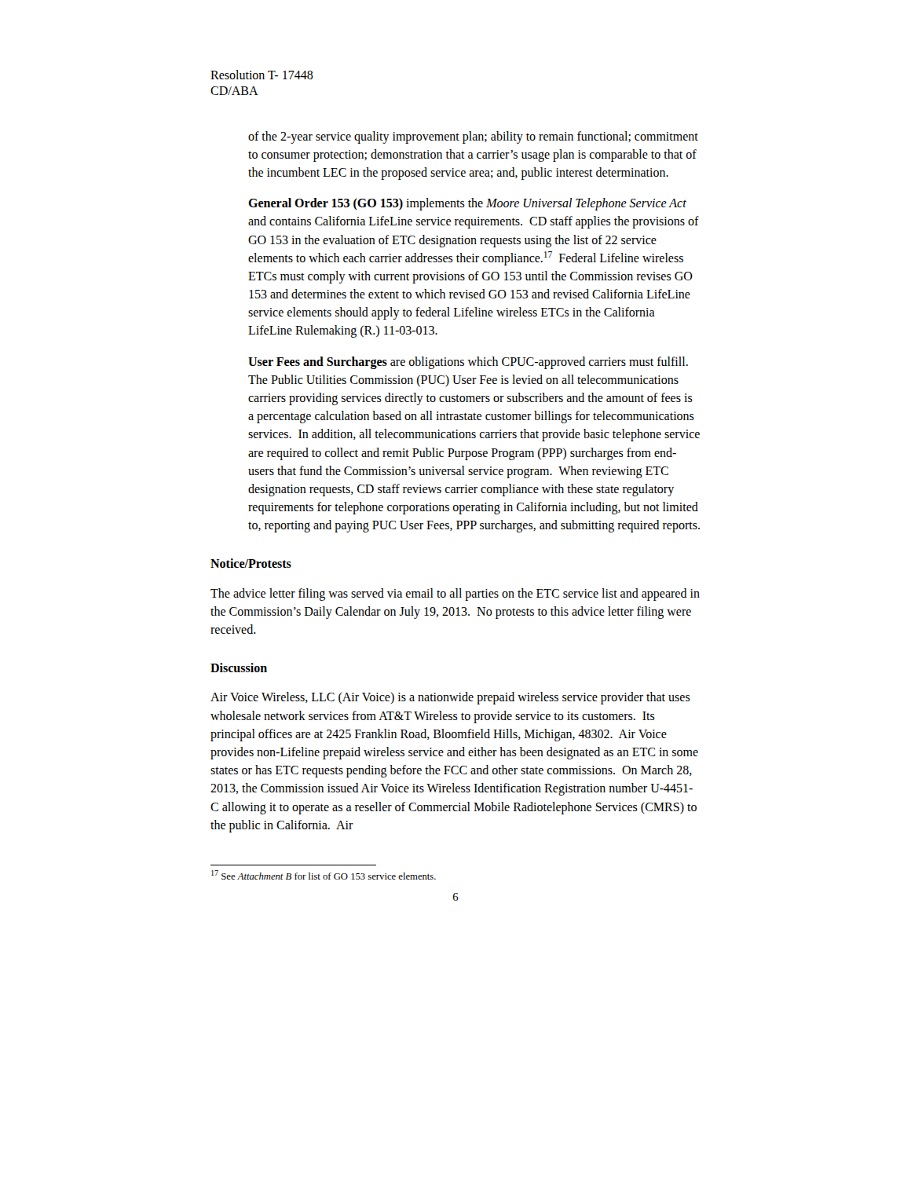Resolution T- 17448
CD/ABA
of the 2-year service quality improvement plan; ability to remain functional; commitment to consumer protection; demonstration that a carrier’s usage plan is comparable to that of the incumbent LEC in the proposed service area; and, public interest determination.
General Order 153 (GO 153) implements the Moore Universal Telephone Service Act and contains California LifeLine service requirements. CD staff applies the provisions of GO 153 in the evaluation of ETC designation requests using the list of 22 service elements to which each carrier addresses their compliance.17 Federal Lifeline wireless ETCs must comply with current provisions of GO 153 until the Commission revises GO 153 and determines the extent to which revised GO 153 and revised California LifeLine service elements should apply to federal Lifeline wireless ETCs in the California LifeLine Rulemaking (R.) 11-03-013.
User Fees and Surcharges are obligations which CPUC-approved carriers must fulfill. The Public Utilities Commission (PUC) User Fee is levied on all telecommunications carriers providing services directly to customers or subscribers and the amount of fees is a percentage calculation based on all intrastate customer billings for telecommunications services. In addition, all telecommunications carriers that provide basic telephone service are required to collect and remit Public Purpose Program (PPP) surcharges from end-users that fund the Commission’s universal service program. When reviewing ETC designation requests, CD staff reviews carrier compliance with these state regulatory requirements for telephone corporations operating in California including, but not limited to, reporting and paying PUC User Fees, PPP surcharges, and submitting required reports.
Notice/Protests
The advice letter filing was served via email to all parties on the ETC service list and appeared in the Commission’s Daily Calendar on July 19, 2013. No protests to this advice letter filing were received.
Discussion
Air Voice Wireless, LLC (Air Voice) is a nationwide prepaid wireless service provider that uses wholesale network services from AT&T Wireless to provide service to its customers. Its principal offices are at 2425 Franklin Road, Bloomfield Hills, Michigan, 48302. Air Voice provides non-Lifeline prepaid wireless service and either has been designated as an ETC in some states or has ETC requests pending before the FCC and other state commissions. On March 28, 2013, the Commission issued Air Voice its Wireless Identification Registration number U-4451-C allowing it to operate as a reseller of Commercial Mobile Radiotelephone Services (CMRS) to the public in California. Air
17 See Attachment B for list of GO 153 service elements.
6